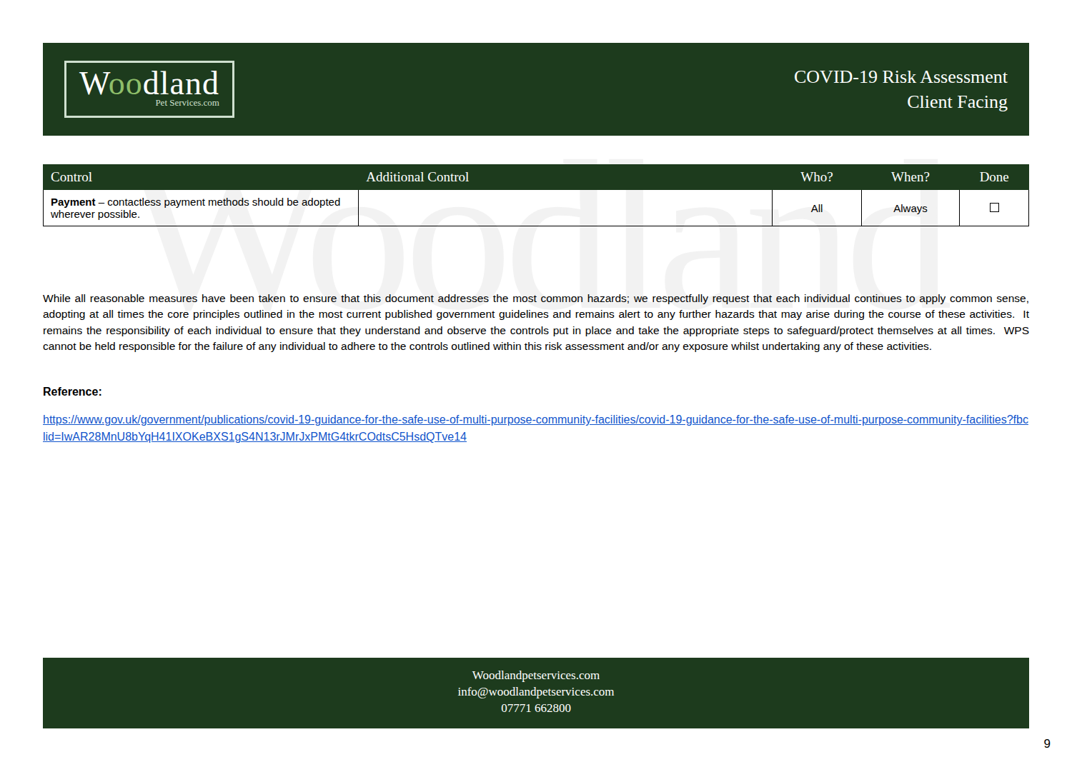Woodland
Woodland
Pet Services.com
COVID-19 Risk Assessment
Client Facing
| Control | Additional Control | Who? | When? | Done |
| --- | --- | --- | --- | --- |
| Payment – contactless payment methods should be adopted wherever possible. | | All | Always | |
While all reasonable measures have been taken to ensure that this document addresses the most common hazards; we respectfully request that each individual continues to apply common sense, adopting at all times the core principles outlined in the most current published government guidelines and remains alert to any further hazards that may arise during the course of these activities. It remains the responsibility of each individual to ensure that they understand and observe the controls put in place and take the appropriate steps to safeguard/protect themselves at all times. WPS cannot be held responsible for the failure of any individual to adhere to the controls outlined within this risk assessment and/or any exposure whilst undertaking any of these activities.
Reference:
https://www.gov.uk/government/publications/covid-19-guidance-for-the-safe-use-of-multi-purpose-community-facilities/covid-19-guidance-for-the-safe-use-of-multi-purpose-community-facilities?fbclid=IwAR28MnU8bYqH41IXOKeBXS1gS4N13rJMrJxPMtG4tkrCOdtsC5HsdQTve14
Woodlandpetservices.com
info@woodlandpetservices.com
07771 662800
9